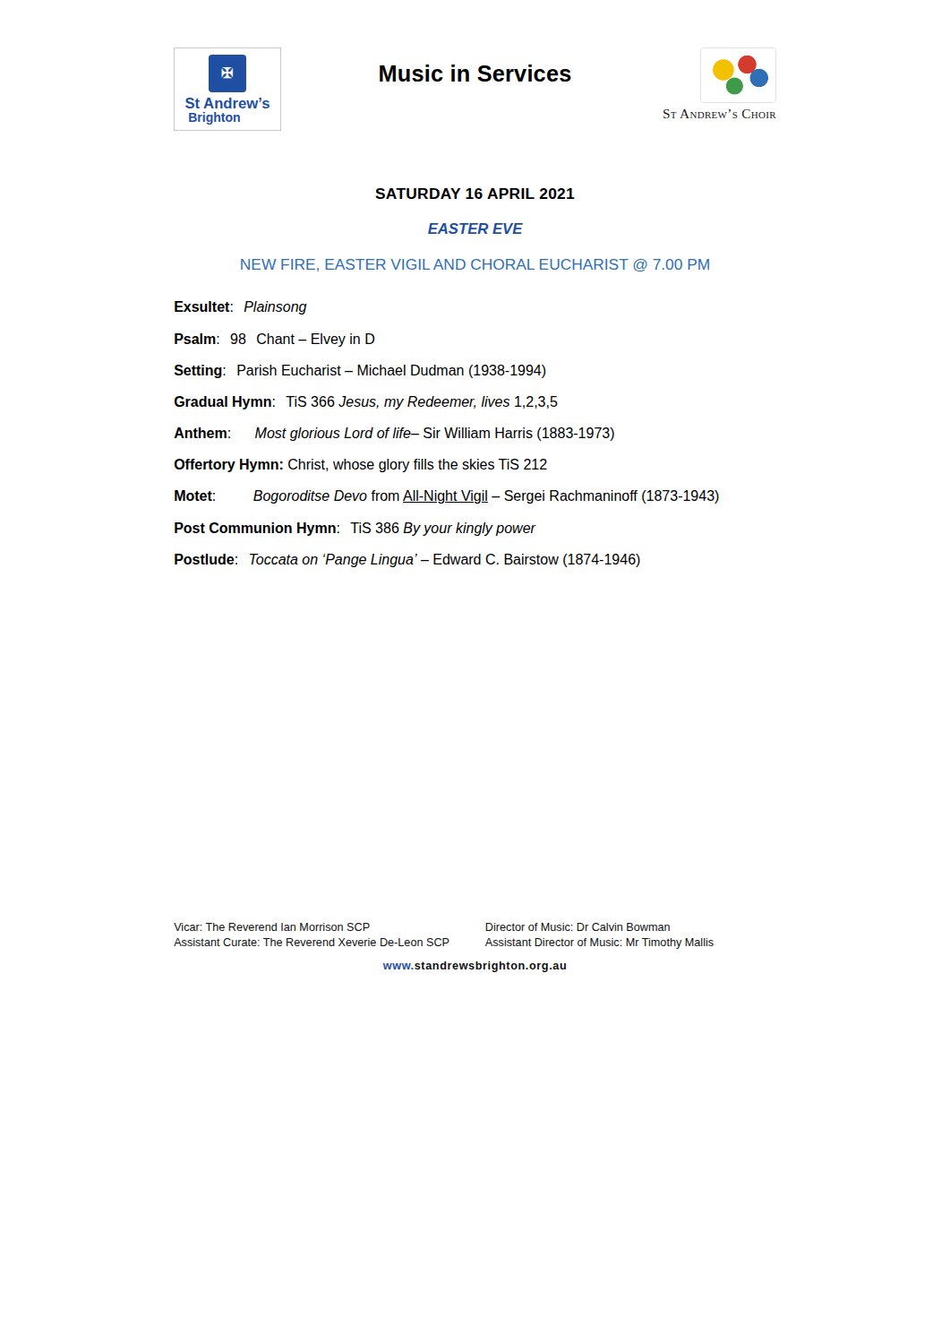✠
St Andrew’s
Brighton
Music in Services
St Andrew’s Choir
SATURDAY 16 APRIL 2021
EASTER EVE
NEW FIRE, EASTER VIGIL AND CHORAL EUCHARIST @ 7.00 PM
Exsultet: Plainsong
Psalm: 98 Chant – Elvey in D
Setting: Parish Eucharist – Michael Dudman (1938-1994)
Gradual Hymn: TiS 366 Jesus, my Redeemer, lives 1,2,3,5
Anthem: Most glorious Lord of life– Sir William Harris (1883-1973)
Offertory Hymn: Christ, whose glory fills the skies TiS 212
Motet: Bogoroditse Devo from All-Night Vigil – Sergei Rachmaninoff (1873-1943)
Post Communion Hymn: TiS 386 By your kingly power
Postlude: Toccata on ‘Pange Lingua’ – Edward C. Bairstow (1874-1946)
Vicar: The Reverend Ian Morrison SCP
Assistant Curate: The Reverend Xeverie De-Leon SCP
Director of Music: Dr Calvin Bowman
Assistant Director of Music: Mr Timothy Mallis
www. standrewsbrighton.org.au